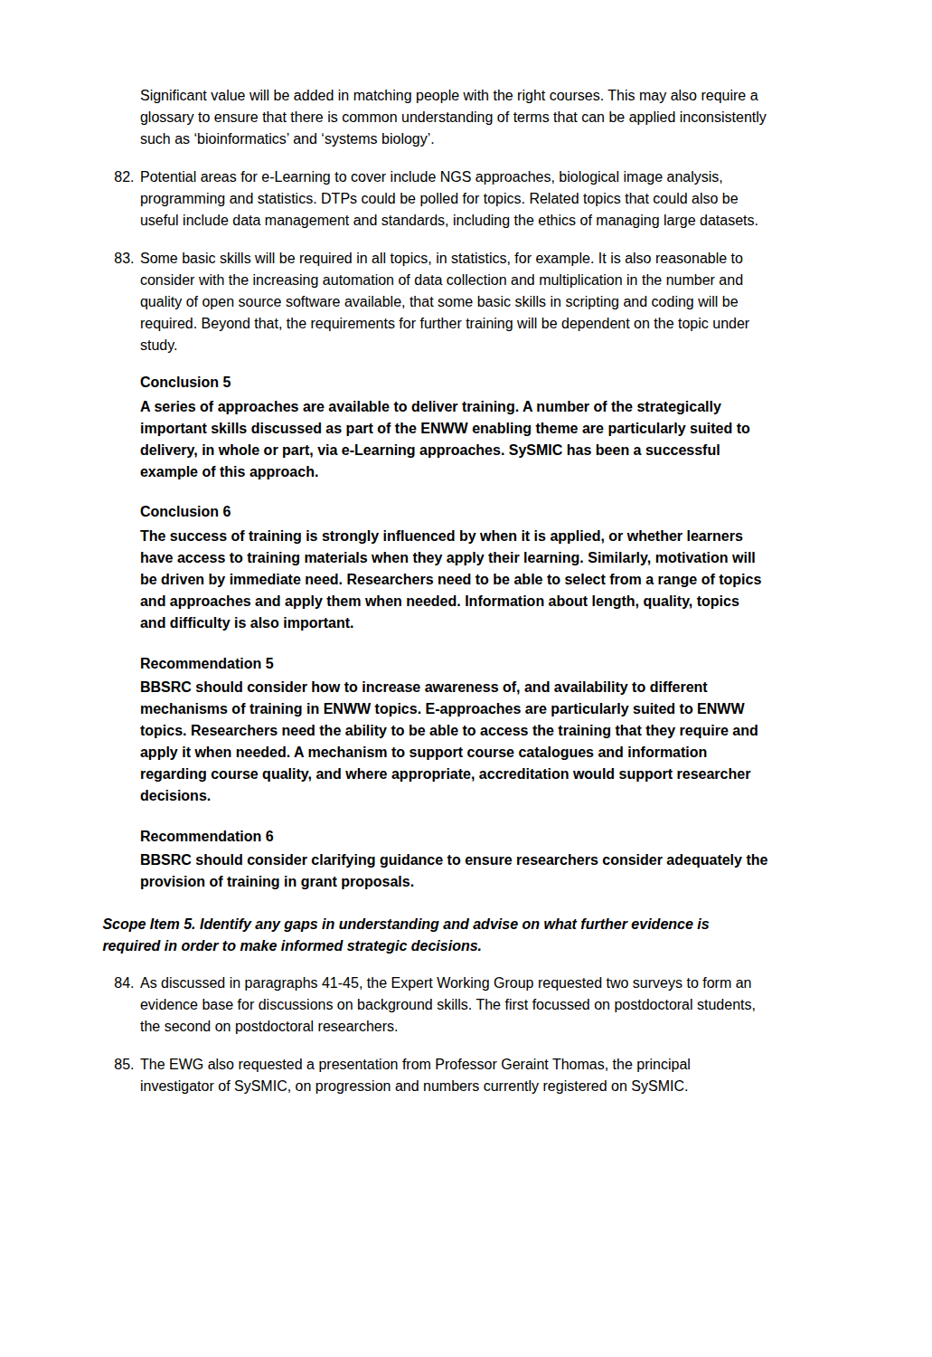Significant value will be added in matching people with the right courses. This may also require a glossary to ensure that there is common understanding of terms that can be applied inconsistently such as ‘bioinformatics’ and ‘systems biology’.
82. Potential areas for e-Learning to cover include NGS approaches, biological image analysis, programming and statistics. DTPs could be polled for topics. Related topics that could also be useful include data management and standards, including the ethics of managing large datasets.
83. Some basic skills will be required in all topics, in statistics, for example. It is also reasonable to consider with the increasing automation of data collection and multiplication in the number and quality of open source software available, that some basic skills in scripting and coding will be required. Beyond that, the requirements for further training will be dependent on the topic under study.
Conclusion 5
A series of approaches are available to deliver training. A number of the strategically important skills discussed as part of the ENWW enabling theme are particularly suited to delivery, in whole or part, via e-Learning approaches. SySMIC has been a successful example of this approach.
Conclusion 6
The success of training is strongly influenced by when it is applied, or whether learners have access to training materials when they apply their learning. Similarly, motivation will be driven by immediate need. Researchers need to be able to select from a range of topics and approaches and apply them when needed. Information about length, quality, topics and difficulty is also important.
Recommendation 5
BBSRC should consider how to increase awareness of, and availability to different mechanisms of training in ENWW topics. E-approaches are particularly suited to ENWW topics. Researchers need the ability to be able to access the training that they require and apply it when needed. A mechanism to support course catalogues and information regarding course quality, and where appropriate, accreditation would support researcher decisions.
Recommendation 6
BBSRC should consider clarifying guidance to ensure researchers consider adequately the provision of training in grant proposals.
Scope Item 5. Identify any gaps in understanding and advise on what further evidence is required in order to make informed strategic decisions.
84. As discussed in paragraphs 41-45, the Expert Working Group requested two surveys to form an evidence base for discussions on background skills. The first focussed on postdoctoral students, the second on postdoctoral researchers.
85. The EWG also requested a presentation from Professor Geraint Thomas, the principal investigator of SySMIC, on progression and numbers currently registered on SySMIC.